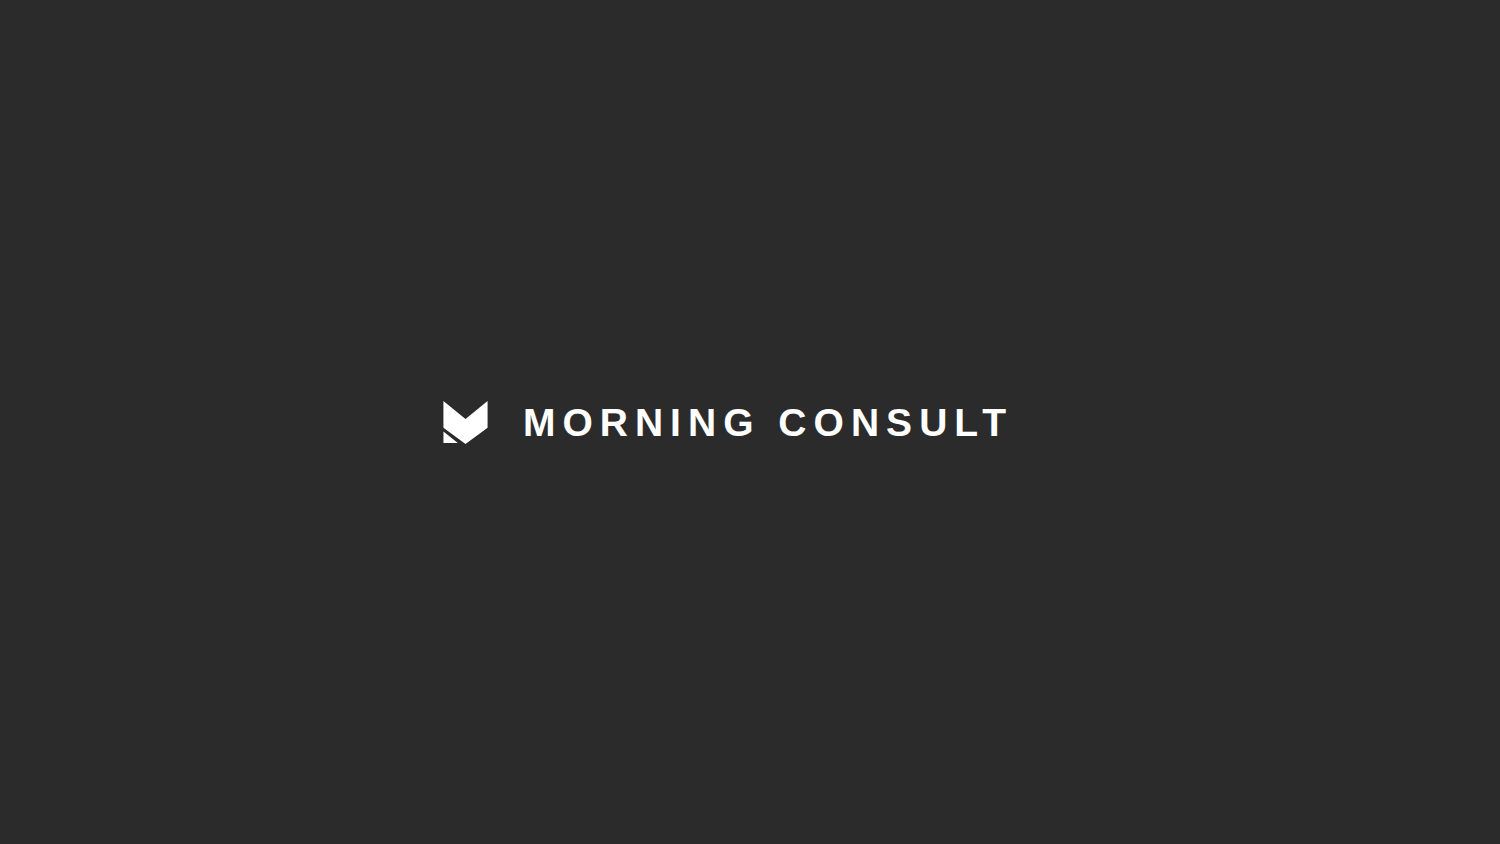MORNING CONSULT